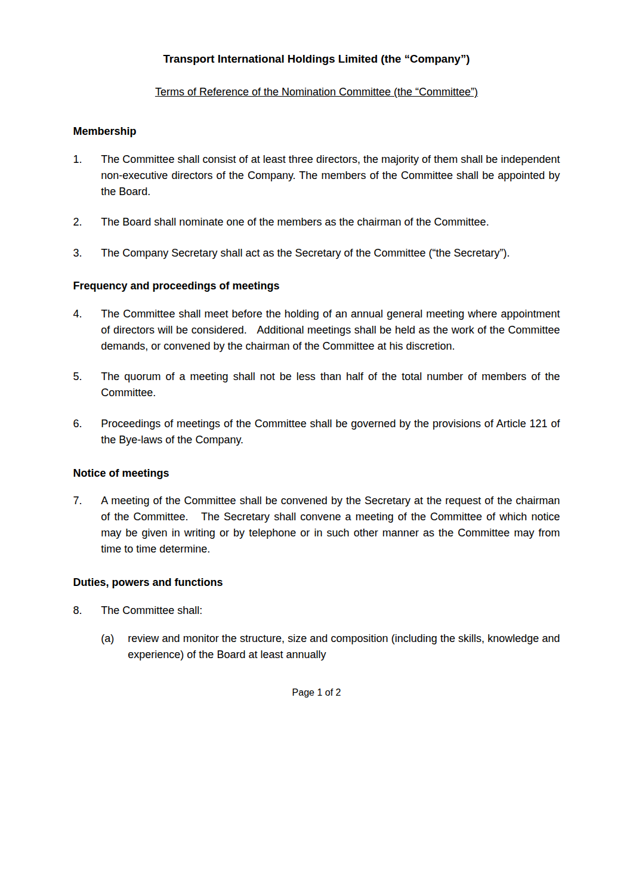Transport International Holdings Limited (the “Company”)
Terms of Reference of the Nomination Committee (the “Committee”)
Membership
1. The Committee shall consist of at least three directors, the majority of them shall be independent non-executive directors of the Company. The members of the Committee shall be appointed by the Board.
2. The Board shall nominate one of the members as the chairman of the Committee.
3. The Company Secretary shall act as the Secretary of the Committee (“the Secretary”).
Frequency and proceedings of meetings
4. The Committee shall meet before the holding of an annual general meeting where appointment of directors will be considered. Additional meetings shall be held as the work of the Committee demands, or convened by the chairman of the Committee at his discretion.
5. The quorum of a meeting shall not be less than half of the total number of members of the Committee.
6. Proceedings of meetings of the Committee shall be governed by the provisions of Article 121 of the Bye-laws of the Company.
Notice of meetings
7. A meeting of the Committee shall be convened by the Secretary at the request of the chairman of the Committee. The Secretary shall convene a meeting of the Committee of which notice may be given in writing or by telephone or in such other manner as the Committee may from time to time determine.
Duties, powers and functions
8. The Committee shall:
(a) review and monitor the structure, size and composition (including the skills, knowledge and experience) of the Board at least annually
Page 1 of 2